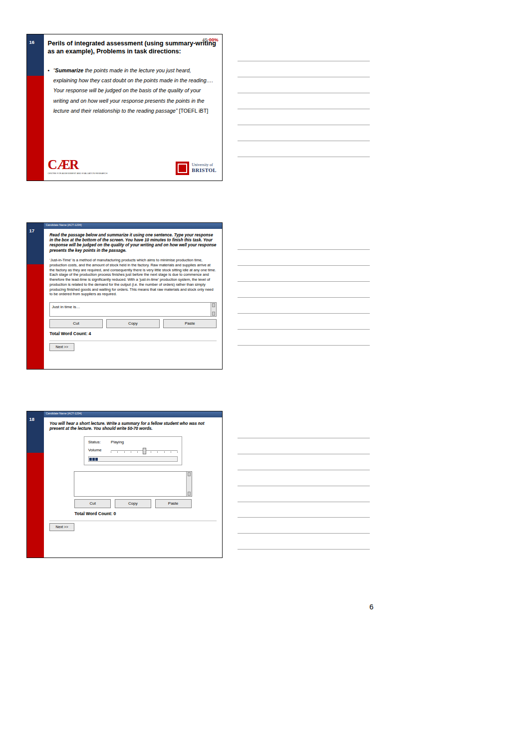16
45·00%
Perils of integrated assessment (using summary-writing as an example), Problems in task directions:
• “Summarize the points made in the lecture you just heard, explaining how they cast doubt on the points made in the reading…. Your response will be judged on the basis of the quality of your writing and on how well your response presents the points in the lecture and their relationship to the reading passage” [TOEFL iBT]
CÆR CENTRE FOR ASSESSMENT AND EVALUATION RESEARCH
University of BRISTOL
17
Candidate Name [ACT-1234]
Read the passage below and summarize it using one sentence. Type your response in the box at the bottom of the screen. You have 10 minutes to finish this task. Your response will be judged on the quality of your writing and on how well your response presents the key points in the passage.
‘Just-in-Time’ is a method of manufacturing products which aims to minimise production time, production costs, and the amount of stock held in the factory. Raw materials and supplies arrive at the factory as they are required, and consequently there is very little stock sitting idle at any one time. Each stage of the production process finishes just before the next stage is due to commence and therefore the lead-time is significantly reduced. With a ‘just-in-time’ production system, the level of production is related to the demand for the output (i.e. the number of orders) rather than simply producing finished goods and waiting for orders. This means that raw materials and stock only need to be ordered from suppliers as required.
Just in time is…
Cut
Copy
Paste
Total Word Count: 4
Next >>
18
Candidate Name [ACT-1234]
You will hear a short lecture. Write a summary for a fellow student who was not present at the lecture. You should write 50-70 words.
Status:
Playing
Volume
Cut
Copy
Paste
Total Word Count: 0
Next >>
6